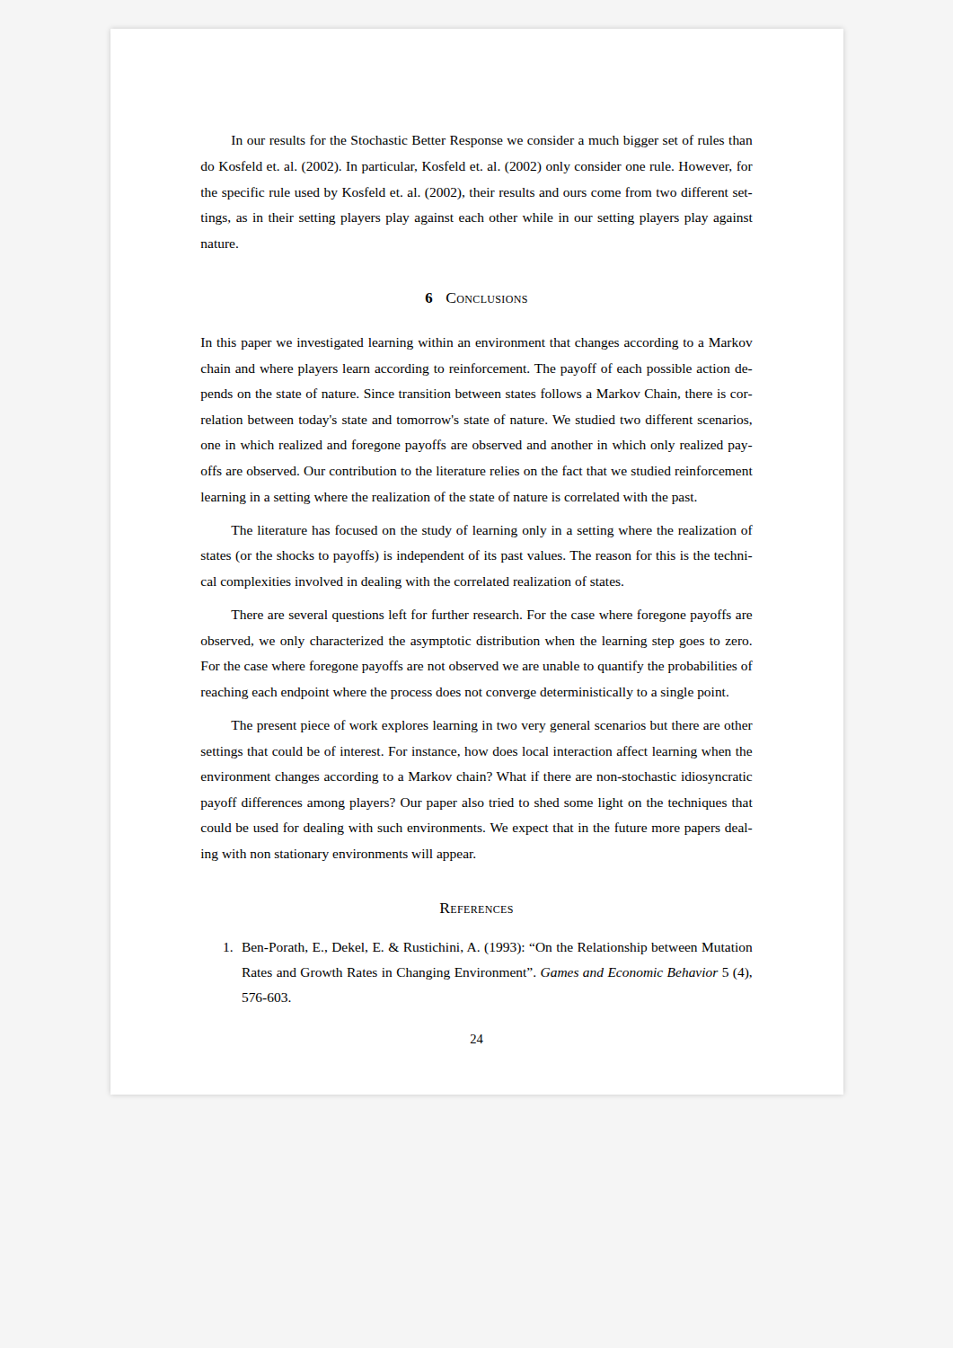In our results for the Stochastic Better Response we consider a much bigger set of rules than do Kosfeld et. al. (2002). In particular, Kosfeld et. al. (2002) only consider one rule. However, for the specific rule used by Kosfeld et. al. (2002), their results and ours come from two different settings, as in their setting players play against each other while in our setting players play against nature.
6 Conclusions
In this paper we investigated learning within an environment that changes according to a Markov chain and where players learn according to reinforcement. The payoff of each possible action depends on the state of nature. Since transition between states follows a Markov Chain, there is correlation between today's state and tomorrow's state of nature. We studied two different scenarios, one in which realized and foregone payoffs are observed and another in which only realized payoffs are observed. Our contribution to the literature relies on the fact that we studied reinforcement learning in a setting where the realization of the state of nature is correlated with the past.
The literature has focused on the study of learning only in a setting where the realization of states (or the shocks to payoffs) is independent of its past values. The reason for this is the technical complexities involved in dealing with the correlated realization of states.
There are several questions left for further research. For the case where foregone payoffs are observed, we only characterized the asymptotic distribution when the learning step goes to zero. For the case where foregone payoffs are not observed we are unable to quantify the probabilities of reaching each endpoint where the process does not converge deterministically to a single point.
The present piece of work explores learning in two very general scenarios but there are other settings that could be of interest. For instance, how does local interaction affect learning when the environment changes according to a Markov chain? What if there are non-stochastic idiosyncratic payoff differences among players? Our paper also tried to shed some light on the techniques that could be used for dealing with such environments. We expect that in the future more papers dealing with non stationary environments will appear.
References
Ben-Porath, E., Dekel, E. & Rustichini, A. (1993): “On the Relationship between Mutation Rates and Growth Rates in Changing Environment”. Games and Economic Behavior 5 (4), 576-603.
24